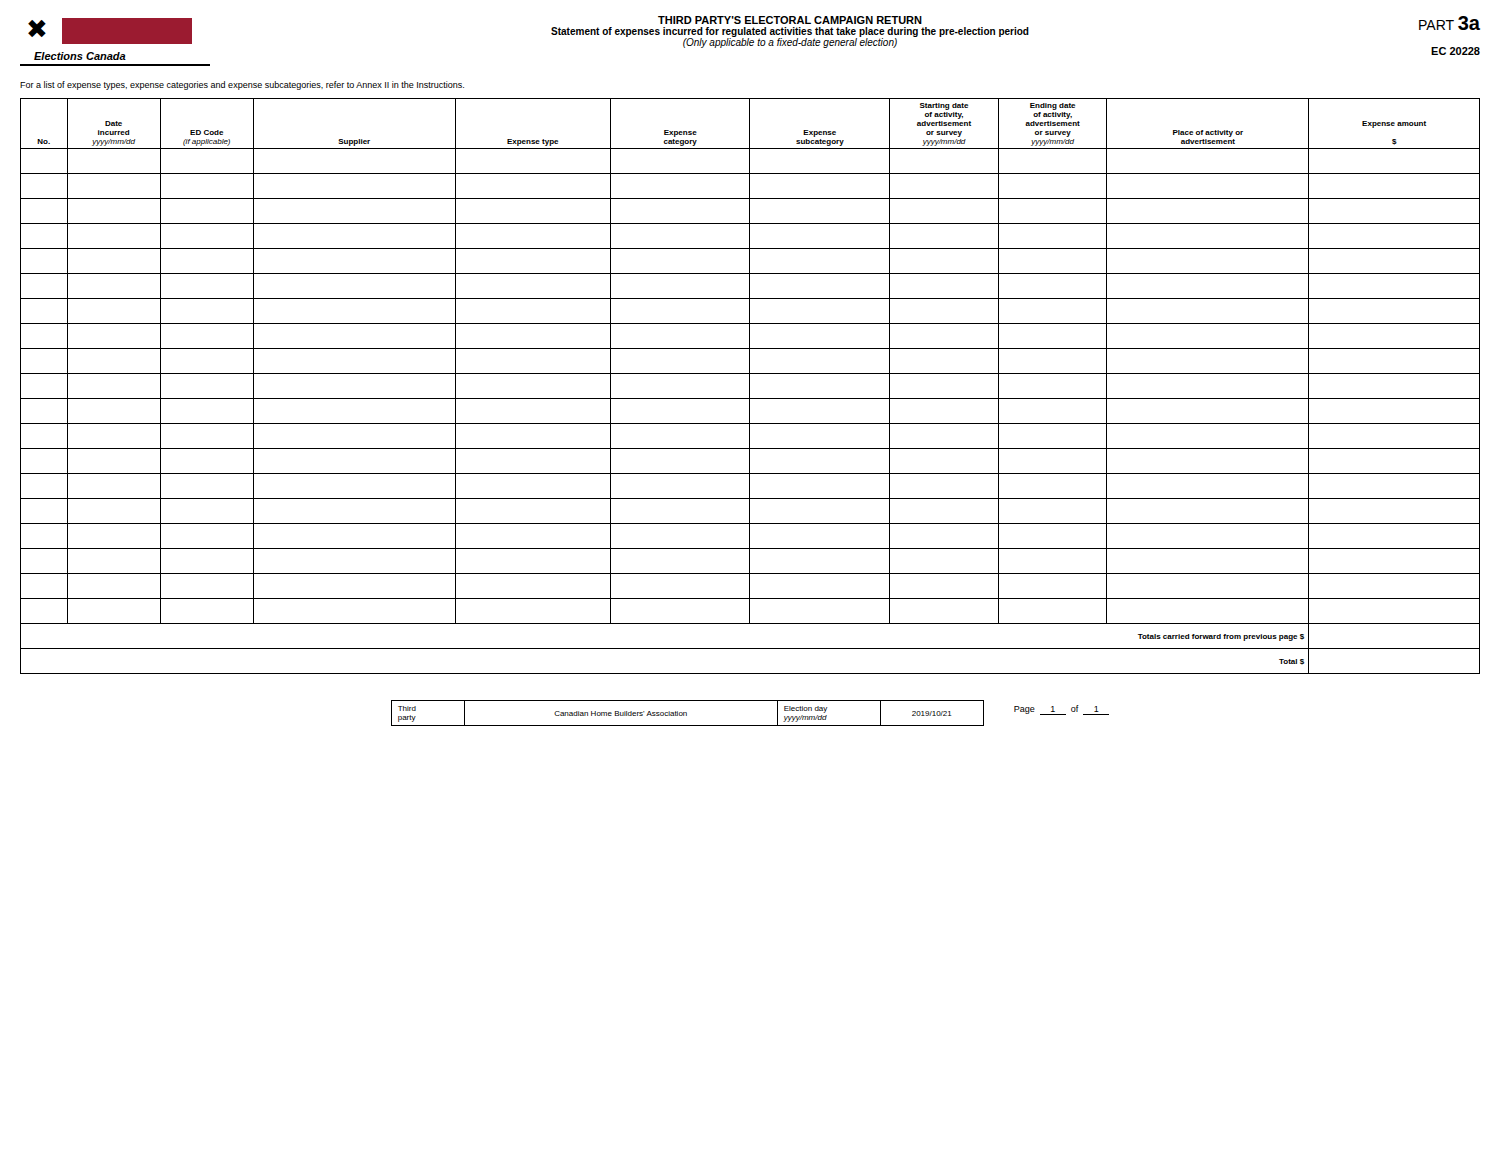✖
Elections Canada
THIRD PARTY'S ELECTORAL CAMPAIGN RETURN
Statement of expenses incurred for regulated activities that take place during the pre-election period
(Only applicable to a fixed-date general election)
PART 3a
EC 20228
For a list of expense types, expense categories and expense subcategories, refer to Annex II in the Instructions.
| No. | Date incurred yyyy/mm/dd | ED Code (if applicable) | Supplier | Expense type | Expense category | Expense subcategory | Starting date of activity, advertisement or survey yyyy/mm/dd | Ending date of activity, advertisement or survey yyyy/mm/dd | Place of activity or advertisement | Expense amount $ |
| --- | --- | --- | --- | --- | --- | --- | --- | --- | --- | --- |
| Totals carried forward from previous page $ | |
| Total $ | |
| Third party | Canadian Home Builders' Association | Election day yyyy/mm/dd | 2019/10/21 |
Page 1 of 1